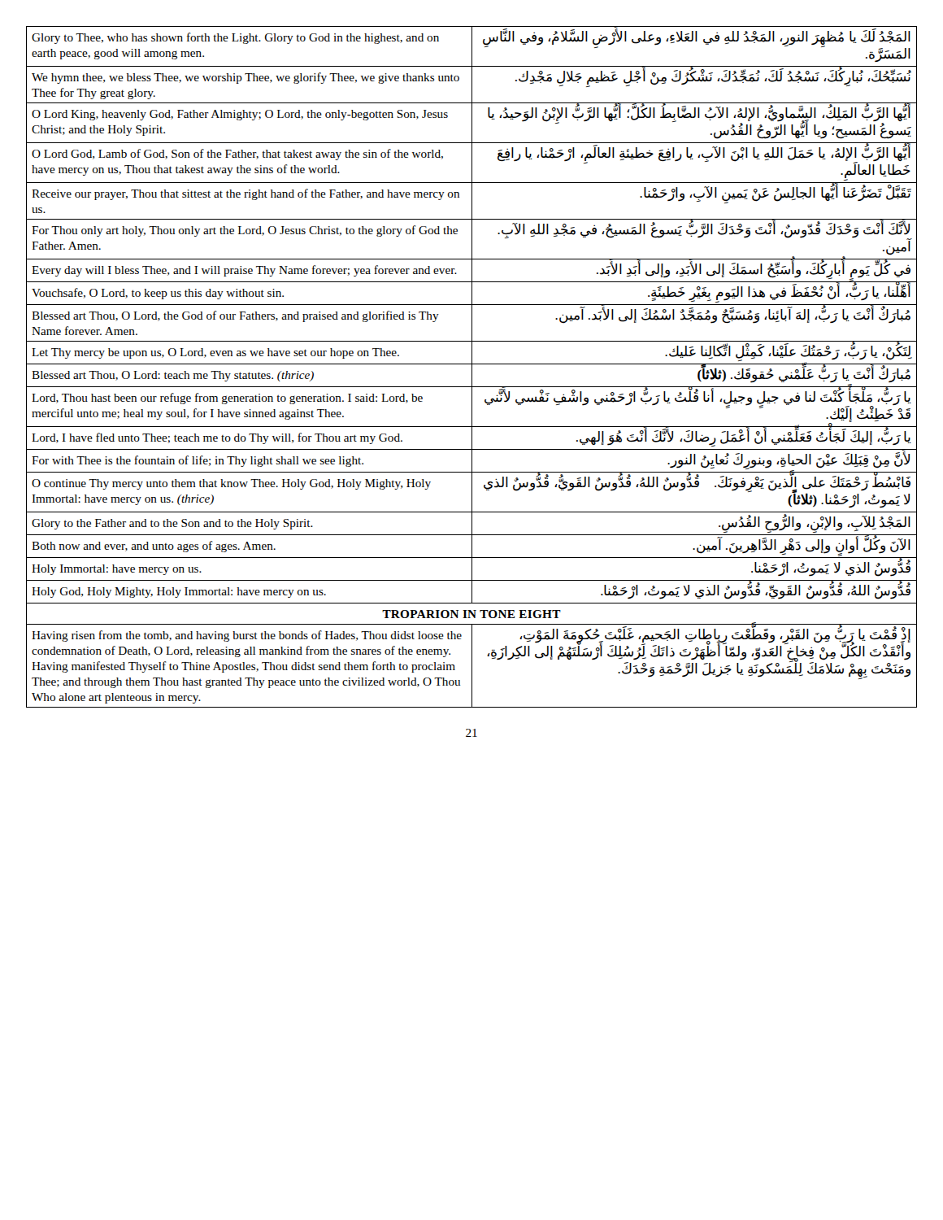| Glory to Thee, who has shown forth the Light. Glory to God in the highest, and on earth peace, good will among men. | المَجْدُ لَكَ يا مُظهِرَ النورِ، المَجْدُ للهِ في العَلاءِ، وعلى الأَرْضِ السَّلامُ، وفي النَّاسِ المَسَرَّة. |
| We hymn thee, we bless Thee, we worship Thee, we glorify Thee, we give thanks unto Thee for Thy great glory. | نُسَبِّحُكَ، نُبارِكُكَ، نَسْجُدُ لَكَ، نُمَجِّدُكَ، نَشْكُرُكَ مِنْ أَجْلِ عَظيمِ جَلالِ مَجْدِك. |
| O Lord King, heavenly God, Father Almighty; O Lord, the only-begotten Son, Jesus Christ; and the Holy Spirit. | أَيُّها الرَّبُّ المَلِكُ، السَّماويُّ، الإلهُ، الآبُ الضَّابِطُ الكُلَّ؛ أَيُّها الرَّبُّ الإِبْنُ الوَحيدُ، يا يَسوعُ المَسيح؛ ويا أَيُّها الرّوحُ القُدُس. |
| O Lord God, Lamb of God, Son of the Father, that takest away the sin of the world, have mercy on us, Thou that takest away the sins of the world. | أَيُّها الرَّبُّ الإلهُ، يا حَمَلَ اللهِ يا ابْنَ الآبِ، يا رافِعَ خطيئةِ العالَمِ، ارْحَمْنا، يا رافِعَ خَطايا العالَمِ. |
| Receive our prayer, Thou that sittest at the right hand of the Father, and have mercy on us. | تَقَبَّلْ تَضَرُّعَنا أَيُّها الجالِسُ عَنْ يَمينِ الآبِ، وارْحَمْنا. |
| For Thou only art holy, Thou only art the Lord, O Jesus Christ, to the glory of God the Father. Amen. | لأَنَّكَ أَنْتَ وَحْدَكَ قُدّوسٌ، أَنْتَ وَحْدَكَ الرَّبُّ يَسوعُ المَسيحُ، في مَجْدِ اللهِ الآبِ. آمين. |
| Every day will I bless Thee, and I will praise Thy Name forever; yea forever and ever. | في كُلِّ يَومٍ أُبارِكُكَ، وأُسَبِّحُ اسمَكَ إلى الأَبَدِ، وإلى أَبَدِ الأَبَد. |
| Vouchsafe, O Lord, to keep us this day without sin. | أَهِّلْنا، يا رَبُّ، أَنْ نُحْفَظَ في هذا اليَومِ بِغَيْرِ خَطيئَةٍ. |
| Blessed art Thou, O Lord, the God of our Fathers, and praised and glorified is Thy Name forever. Amen. | مُبارَكٌ أَنْتَ يا رَبُّ، إلهَ آبائِنا، وَمُسَبَّحٌ ومُمَجَّدٌ اسْمُكَ إلى الأَبَد. آمين. |
| Let Thy mercy be upon us, O Lord, even as we have set our hope on Thee. | لِتَكُنْ، يا رَبُّ، رَحْمَتُكَ علَيْنا، كَمِثْلِ اتِّكالِنا عَليك. |
| Blessed art Thou, O Lord: teach me Thy statutes. (thrice) | مُبارَكٌ أَنْتَ يا رَبُّ عَلِّمْني حُقوقَك. (ثلاثاً) |
| Lord, Thou hast been our refuge from generation to generation. I said: Lord, be merciful unto me; heal my soul, for I have sinned against Thee. | يا رَبُّ، مَلْجَأً كُنْتَ لنا في جيلٍ وجيلٍ، أنا قُلْتُ يا رَبُّ ارْحَمْني واشْفِ نَفْسي لأَنَّني قَدْ خَطِئْتُ إلَيْك. |
| Lord, I have fled unto Thee; teach me to do Thy will, for Thou art my God. | يا رَبُّ، إليكَ لَجَأْتُ فَعَلِّمْني أَنْ أَعْمَلَ رِضاكَ، لأَنَّكَ أَنْتَ هُوَ إلهي. |
| For with Thee is the fountain of life; in Thy light shall we see light. | لأَنَّ مِنْ قِبَلِكَ عيْنَ الحياةِ، وبنورِكَ نُعايِنُ النور. |
| O continue Thy mercy unto them that know Thee. Holy God, Holy Mighty, Holy Immortal: have mercy on us. (thrice) | فَابْسُطْ رَحْمَتَكَ على الَّذينَ يَعْرِفونَكَ. قُدُّوسٌ اللهُ، قُدُّوسٌ القَويُّ، قُدُّوسٌ الذي لا يَموتُ، ارْحَمْنا. (ثلاثاً) |
| Glory to the Father and to the Son and to the Holy Spirit. | المَجْدُ لِلآبِ، والإبْنِ، والرُّوحِ القُدُسِ. |
| Both now and ever, and unto ages of ages. Amen. | الآنَ وكُلَّ أوانٍ وإلى دَهْرِ الدَّاهِرينَ. آمين. |
| Holy Immortal: have mercy on us. | قُدُّوسٌ الذي لا يَموتُ، ارْحَمْنا. |
| Holy God, Holy Mighty, Holy Immortal: have mercy on us. | قُدُّوسٌ اللهُ، قُدُّوسٌ القَويِّ، قُدُّوسٌ الذي لا يَموتُ، ارْحَمْنا. |
| TROPARION IN TONE EIGHT |
| Having risen from the tomb, and having burst the bonds of Hades, Thou didst loose the condemnation of Death, O Lord, releasing all mankind from the snares of the enemy. Having manifested Thyself to Thine Apostles, Thou didst send them forth to proclaim Thee; and through them Thou hast granted Thy peace unto the civilized world, O Thou Who alone art plenteous in mercy. | إذْ قُمْتَ يا رَبُّ مِنَ القَبْرِ، وقَطَّعْتَ رِباطاتِ الجَحيمِ، غَلَبْتَ حُكومَةَ المَوْتِ، وأَنْقَذْتَ الكُلَّ مِنْ فِخاخِ العَدوّ، ولمّا أَظْهَرْتَ ذاتَكَ لِرُسُلِكَ أَرْسَلْتَهُمْ إلى الكِرازَةِ، ومَنَحْتَ بِهِمْ سَلامَكَ لِلْمَسْكونَةِ يا جَزيلَ الرَّحْمَةِ وَحْدَكَ. |
21